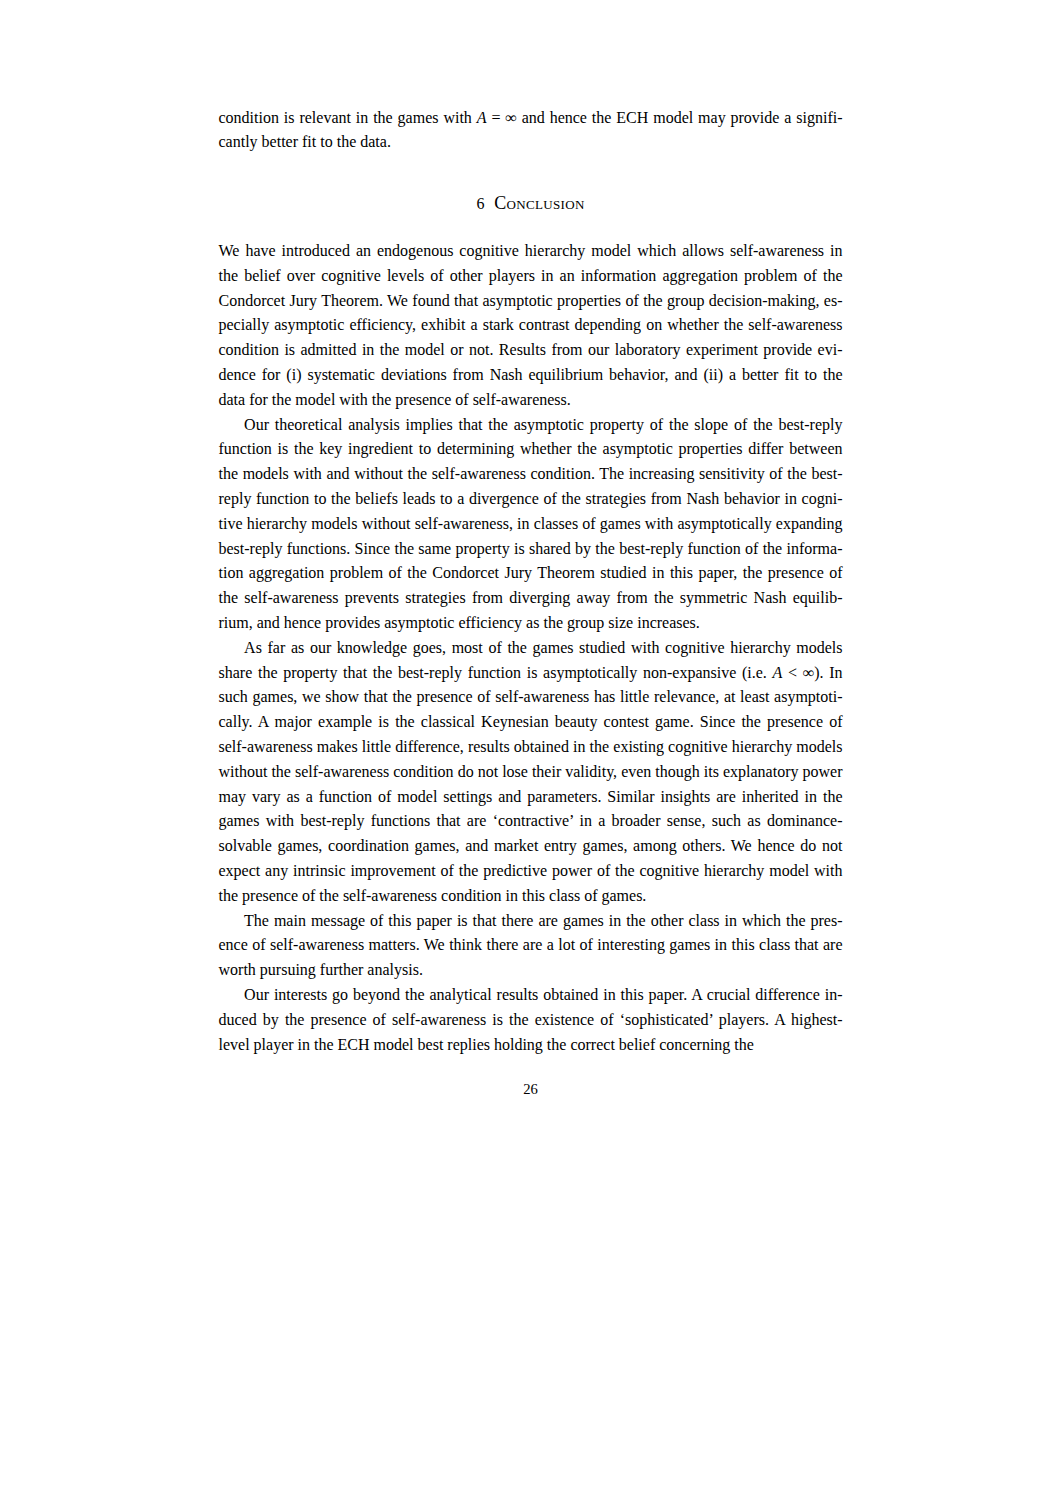condition is relevant in the games with A = ∞ and hence the ECH model may provide a significantly better fit to the data.
6 Conclusion
We have introduced an endogenous cognitive hierarchy model which allows self-awareness in the belief over cognitive levels of other players in an information aggregation problem of the Condorcet Jury Theorem. We found that asymptotic properties of the group decision-making, especially asymptotic efficiency, exhibit a stark contrast depending on whether the self-awareness condition is admitted in the model or not. Results from our laboratory experiment provide evidence for (i) systematic deviations from Nash equilibrium behavior, and (ii) a better fit to the data for the model with the presence of self-awareness.
Our theoretical analysis implies that the asymptotic property of the slope of the best-reply function is the key ingredient to determining whether the asymptotic properties differ between the models with and without the self-awareness condition. The increasing sensitivity of the best-reply function to the beliefs leads to a divergence of the strategies from Nash behavior in cognitive hierarchy models without self-awareness, in classes of games with asymptotically expanding best-reply functions. Since the same property is shared by the best-reply function of the information aggregation problem of the Condorcet Jury Theorem studied in this paper, the presence of the self-awareness prevents strategies from diverging away from the symmetric Nash equilibrium, and hence provides asymptotic efficiency as the group size increases.
As far as our knowledge goes, most of the games studied with cognitive hierarchy models share the property that the best-reply function is asymptotically non-expansive (i.e. A < ∞). In such games, we show that the presence of self-awareness has little relevance, at least asymptotically. A major example is the classical Keynesian beauty contest game. Since the presence of self-awareness makes little difference, results obtained in the existing cognitive hierarchy models without the self-awareness condition do not lose their validity, even though its explanatory power may vary as a function of model settings and parameters. Similar insights are inherited in the games with best-reply functions that are ‘contractive’ in a broader sense, such as dominance-solvable games, coordination games, and market entry games, among others. We hence do not expect any intrinsic improvement of the predictive power of the cognitive hierarchy model with the presence of the self-awareness condition in this class of games.
The main message of this paper is that there are games in the other class in which the presence of self-awareness matters. We think there are a lot of interesting games in this class that are worth pursuing further analysis.
Our interests go beyond the analytical results obtained in this paper. A crucial difference induced by the presence of self-awareness is the existence of ‘sophisticated’ players. A highest-level player in the ECH model best replies holding the correct belief concerning the
26